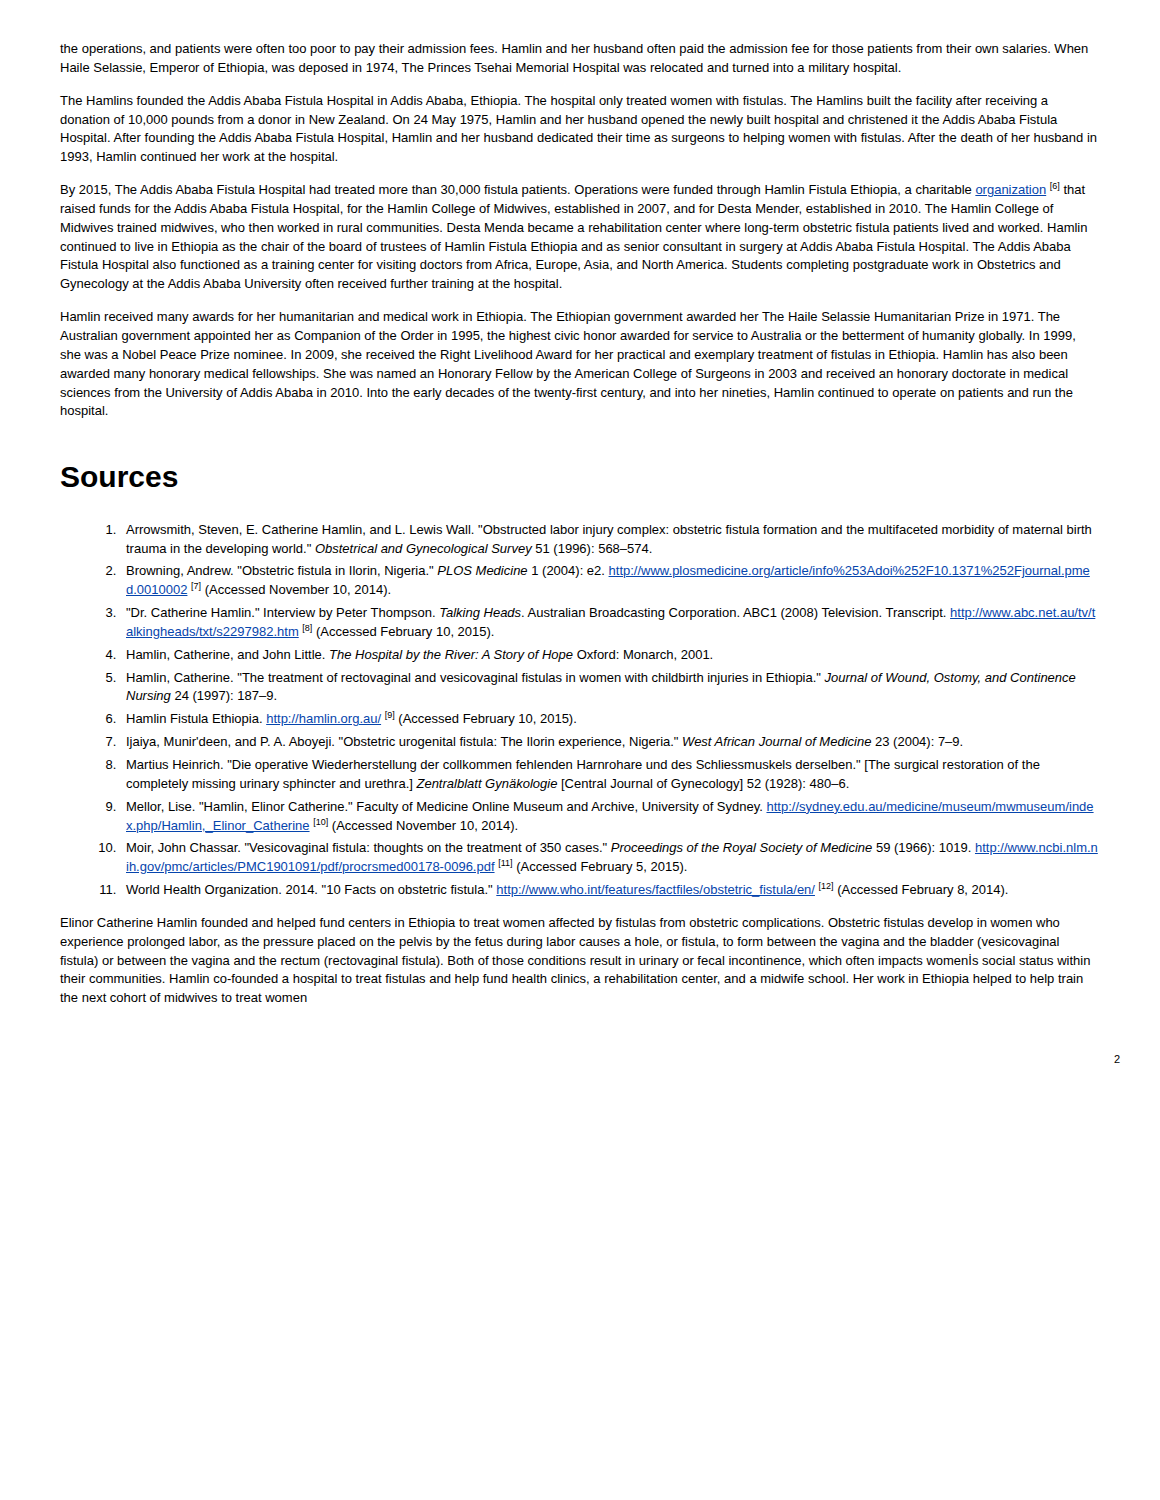the operations, and patients were often too poor to pay their admission fees. Hamlin and her husband often paid the admission fee for those patients from their own salaries. When Haile Selassie, Emperor of Ethiopia, was deposed in 1974, The Princes Tsehai Memorial Hospital was relocated and turned into a military hospital.
The Hamlins founded the Addis Ababa Fistula Hospital in Addis Ababa, Ethiopia. The hospital only treated women with fistulas. The Hamlins built the facility after receiving a donation of 10,000 pounds from a donor in New Zealand. On 24 May 1975, Hamlin and her husband opened the newly built hospital and christened it the Addis Ababa Fistula Hospital. After founding the Addis Ababa Fistula Hospital, Hamlin and her husband dedicated their time as surgeons to helping women with fistulas. After the death of her husband in 1993, Hamlin continued her work at the hospital.
By 2015, The Addis Ababa Fistula Hospital had treated more than 30,000 fistula patients. Operations were funded through Hamlin Fistula Ethiopia, a charitable organization [6] that raised funds for the Addis Ababa Fistula Hospital, for the Hamlin College of Midwives, established in 2007, and for Desta Mender, established in 2010. The Hamlin College of Midwives trained midwives, who then worked in rural communities. Desta Menda became a rehabilitation center where long-term obstetric fistula patients lived and worked. Hamlin continued to live in Ethiopia as the chair of the board of trustees of Hamlin Fistula Ethiopia and as senior consultant in surgery at Addis Ababa Fistula Hospital. The Addis Ababa Fistula Hospital also functioned as a training center for visiting doctors from Africa, Europe, Asia, and North America. Students completing postgraduate work in Obstetrics and Gynecology at the Addis Ababa University often received further training at the hospital.
Hamlin received many awards for her humanitarian and medical work in Ethiopia. The Ethiopian government awarded her The Haile Selassie Humanitarian Prize in 1971. The Australian government appointed her as Companion of the Order in 1995, the highest civic honor awarded for service to Australia or the betterment of humanity globally. In 1999, she was a Nobel Peace Prize nominee. In 2009, she received the Right Livelihood Award for her practical and exemplary treatment of fistulas in Ethiopia. Hamlin has also been awarded many honorary medical fellowships. She was named an Honorary Fellow by the American College of Surgeons in 2003 and received an honorary doctorate in medical sciences from the University of Addis Ababa in 2010. Into the early decades of the twenty-first century, and into her nineties, Hamlin continued to operate on patients and run the hospital.
Sources
Arrowsmith, Steven, E. Catherine Hamlin, and L. Lewis Wall. "Obstructed labor injury complex: obstetric fistula formation and the multifaceted morbidity of maternal birth trauma in the developing world." Obstetrical and Gynecological Survey 51 (1996): 568–574.
Browning, Andrew. "Obstetric fistula in Ilorin, Nigeria." PLOS Medicine 1 (2004): e2. http://www.plosmedicine.org/article/info%253Adoi%252F10.1371%252Fjournal.pmed.0010002 [7] (Accessed November 10, 2014).
"Dr. Catherine Hamlin." Interview by Peter Thompson. Talking Heads. Australian Broadcasting Corporation. ABC1 (2008) Television. Transcript. http://www.abc.net.au/tv/talkingheads/txt/s2297982.htm [8] (Accessed February 10, 2015).
Hamlin, Catherine, and John Little. The Hospital by the River: A Story of Hope Oxford: Monarch, 2001.
Hamlin, Catherine. "The treatment of rectovaginal and vesicovaginal fistulas in women with childbirth injuries in Ethiopia." Journal of Wound, Ostomy, and Continence Nursing 24 (1997): 187–9.
Hamlin Fistula Ethiopia. http://hamlin.org.au/ [9] (Accessed February 10, 2015).
Ijaiya, Munir'deen, and P. A. Aboyeji. "Obstetric urogenital fistula: The Ilorin experience, Nigeria." West African Journal of Medicine 23 (2004): 7–9.
Martius Heinrich. "Die operative Wiederherstellung der collkommen fehlenden Harnrohare und des Schliessmuskels derselben." [The surgical restoration of the completely missing urinary sphincter and urethra.] Zentralblatt Gynäkologie [Central Journal of Gynecology] 52 (1928): 480–6.
Mellor, Lise. "Hamlin, Elinor Catherine." Faculty of Medicine Online Museum and Archive, University of Sydney. http://sydney.edu.au/medicine/museum/mwmuseum/index.php/Hamlin,_Elinor_Catherine [10] (Accessed November 10, 2014).
Moir, John Chassar. "Vesicovaginal fistula: thoughts on the treatment of 350 cases." Proceedings of the Royal Society of Medicine 59 (1966): 1019. http://www.ncbi.nlm.nih.gov/pmc/articles/PMC1901091/pdf/procrsmed00178-0096.pdf [11] (Accessed February 5, 2015).
World Health Organization. 2014. "10 Facts on obstetric fistula." http://www.who.int/features/factfiles/obstetric_fistula/en/ [12] (Accessed February 8, 2014).
Elinor Catherine Hamlin founded and helped fund centers in Ethiopia to treat women affected by fistulas from obstetric complications. Obstetric fistulas develop in women who experience prolonged labor, as the pressure placed on the pelvis by the fetus during labor causes a hole, or fistula, to form between the vagina and the bladder (vesicovaginal fistula) or between the vagina and the rectum (rectovaginal fistula). Both of those conditions result in urinary or fecal incontinence, which often impacts womenİs social status within their communities. Hamlin co-founded a hospital to treat fistulas and help fund health clinics, a rehabilitation center, and a midwife school. Her work in Ethiopia helped to help train the next cohort of midwives to treat women
2